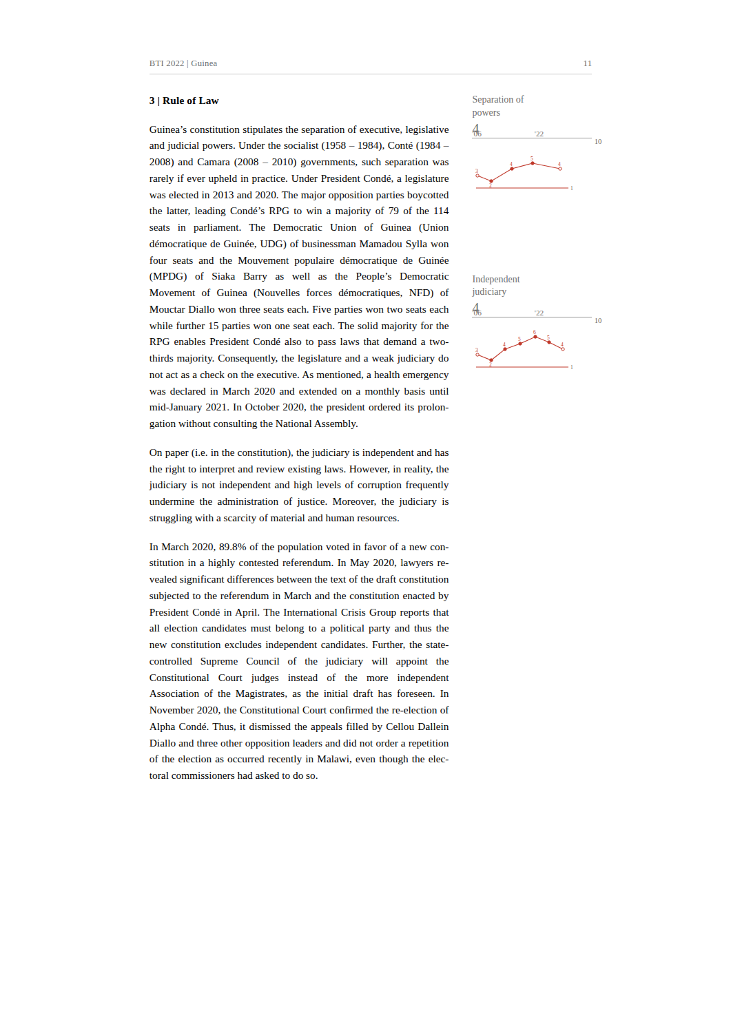BTI 2022 | Guinea
11
3 | Rule of Law
Guinea’s constitution stipulates the separation of executive, legislative and judicial powers. Under the socialist (1958 – 1984), Conté (1984 – 2008) and Camara (2008 – 2010) governments, such separation was rarely if ever upheld in practice. Under President Condé, a legislature was elected in 2013 and 2020. The major opposition parties boycotted the latter, leading Condé’s RPG to win a majority of 79 of the 114 seats in parliament. The Democratic Union of Guinea (Union démocratique de Guinée, UDG) of businessman Mamadou Sylla won four seats and the Mouvement populaire démocratique de Guinée (MPDG) of Siaka Barry as well as the People’s Democratic Movement of Guinea (Nouvelles forces démocratiques, NFD) of Mouctar Diallo won three seats each. Five parties won two seats each while further 15 parties won one seat each. The solid majority for the RPG enables President Condé also to pass laws that demand a two-thirds majority. Consequently, the legislature and a weak judiciary do not act as a check on the executive. As mentioned, a health emergency was declared in March 2020 and extended on a monthly basis until mid-January 2021. In October 2020, the president ordered its prolongation without consulting the National Assembly.
On paper (i.e. in the constitution), the judiciary is independent and has the right to interpret and review existing laws. However, in reality, the judiciary is not independent and high levels of corruption frequently undermine the administration of justice. Moreover, the judiciary is struggling with a scarcity of material and human resources.
In March 2020, 89.8% of the population voted in favor of a new constitution in a highly contested referendum. In May 2020, lawyers revealed significant differences between the text of the draft constitution subjected to the referendum in March and the constitution enacted by President Condé in April. The International Crisis Group reports that all election candidates must belong to a political party and thus the new constitution excludes independent candidates. Further, the state-controlled Supreme Council of the judiciary will appoint the Constitutional Court judges instead of the more independent Association of the Magistrates, as the initial draft has foreseen. In November 2020, the Constitutional Court confirmed the re-election of Alpha Condé. Thus, it dismissed the appeals filled by Cellou Dallein Diallo and three other opposition leaders and did not order a repetition of the election as occurred recently in Malawi, even though the electoral commissioners had asked to do so.
Separation of
powers
4
'06 '22 10
3 2 4 5 4 1
Independent
judiciary
4
'06 '22 10
3 2 4 5 6 5 4 1